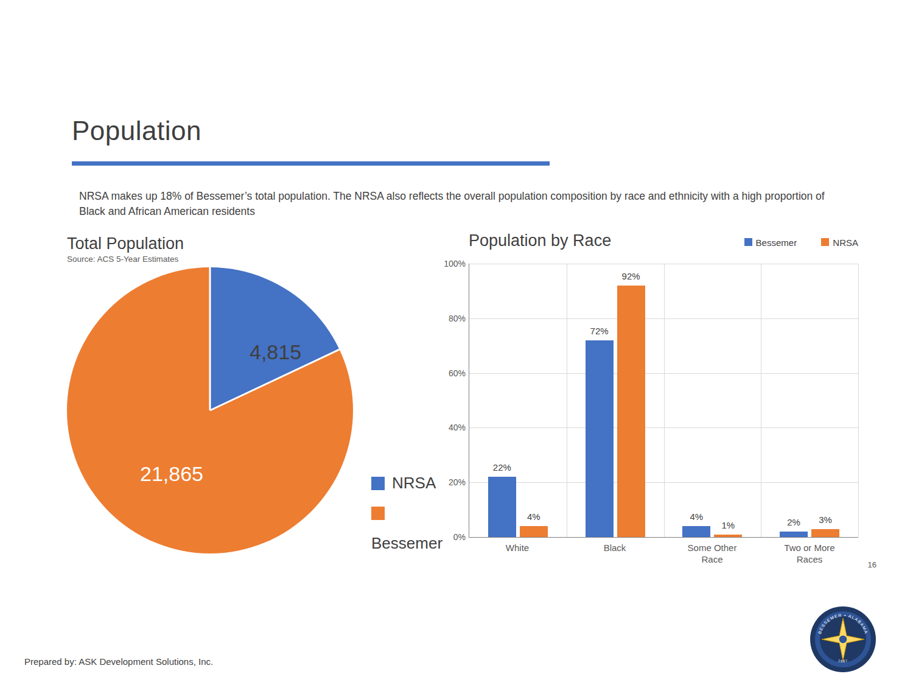Population
NRSA makes up 18% of Bessemer’s total population. The NRSA also reflects the overall population composition by race and ethnicity with a high proportion of Black and African American residents
Total Population
Source: ACS 5-Year Estimates
4,815 21,865
NRSA
Bessemer
Population by Race
Bessemer NRSA
100% 80% 60% 40% 20% 0%
22%
4%
72%
92%
4%
1%
2%
3%
White
Black
Some Other
Race
Two or More
Races
16
Prepared by: ASK Development Solutions, Inc.
BESSEMER • ALABAMA 1887